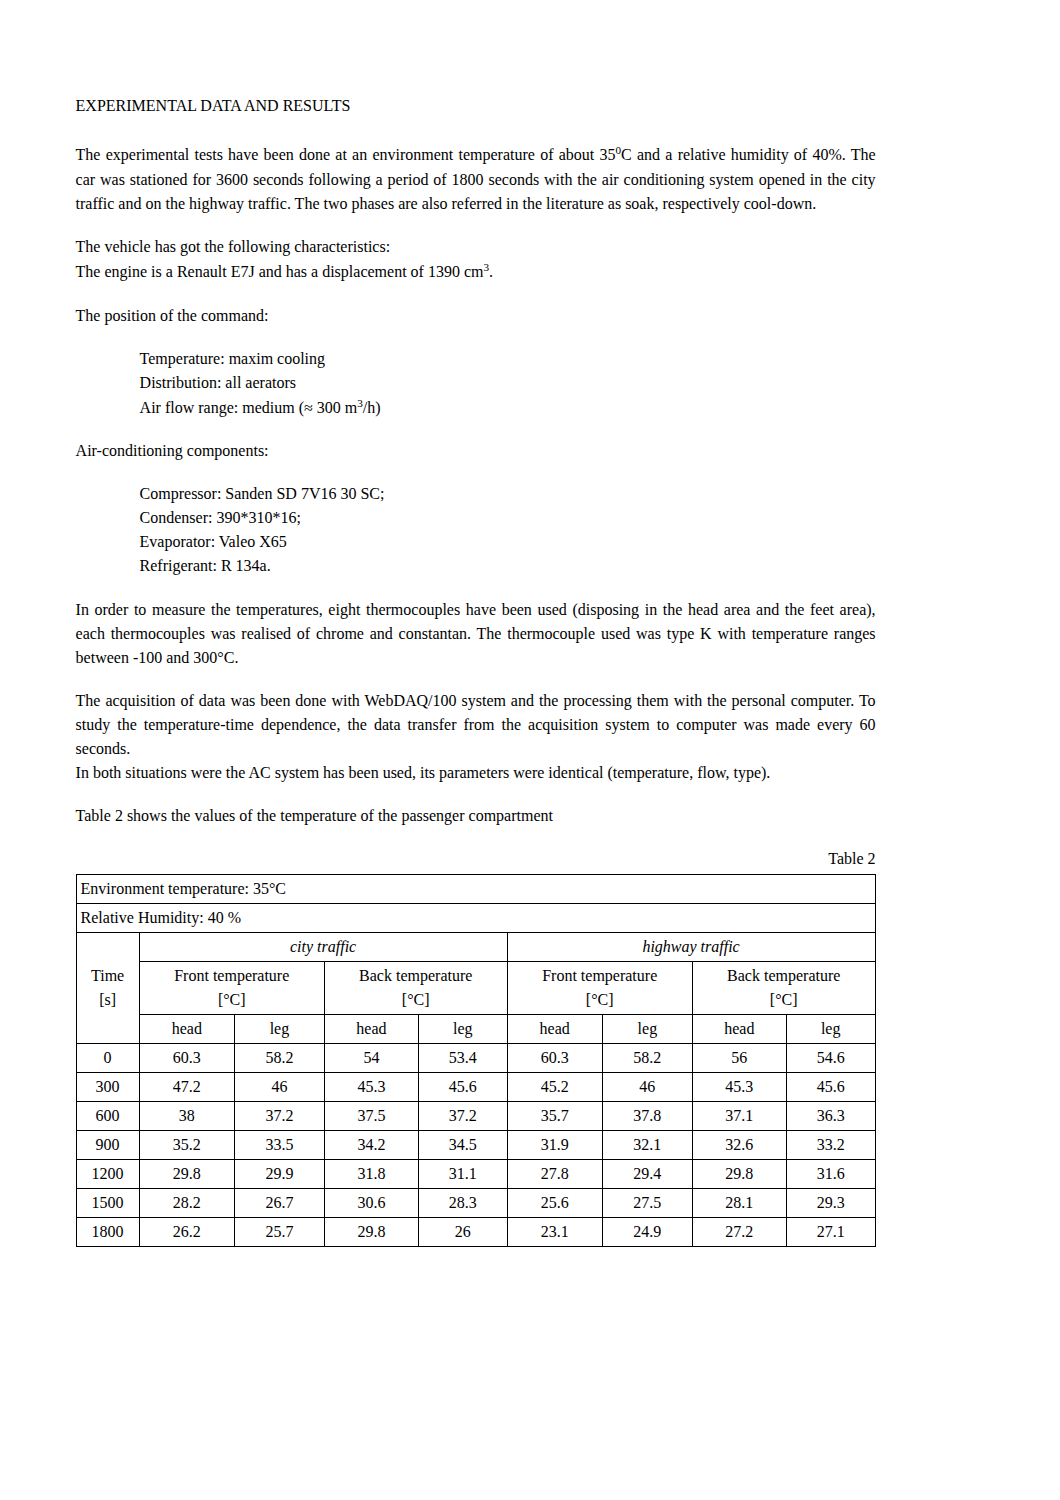Experimental Data and Results
The experimental tests have been done at an environment temperature of about 350C and a relative humidity of 40%. The car was stationed for 3600 seconds following a period of 1800 seconds with the air conditioning system opened in the city traffic and on the highway traffic. The two phases are also referred in the literature as soak, respectively cool-down.
The vehicle has got the following characteristics:
The engine is a Renault E7J and has a displacement of 1390 cm3.
The position of the command:
Temperature: maxim cooling
Distribution: all aerators
Air flow range: medium (≈ 300 m3/h)
Air-conditioning components:
Compressor: Sanden SD 7V16 30 SC;
Condenser: 390*310*16;
Evaporator: Valeo X65
Refrigerant: R 134a.
In order to measure the temperatures, eight thermocouples have been used (disposing in the head area and the feet area), each thermocouples was realised of chrome and constantan. The thermocouple used was type K with temperature ranges between -100 and 300°C.
The acquisition of data was been done with WebDAQ/100 system and the processing them with the personal computer. To study the temperature-time dependence, the data transfer from the acquisition system to computer was made every 60 seconds.
In both situations were the AC system has been used, its parameters were identical (temperature, flow, type).
Table 2 shows the values of the temperature of the passenger compartment
Table 2
| Environment temperature: 35°C |
| Relative Humidity: 40 % |
| Time [s] | city traffic | highway traffic |
| Front temperature [°C] | Back temperature [°C] | Front temperature [°C] | Back temperature [°C] |
| head | leg | head | leg | head | leg | head | leg |
| 0 | 60.3 | 58.2 | 54 | 53.4 | 60.3 | 58.2 | 56 | 54.6 |
| 300 | 47.2 | 46 | 45.3 | 45.6 | 45.2 | 46 | 45.3 | 45.6 |
| 600 | 38 | 37.2 | 37.5 | 37.2 | 35.7 | 37.8 | 37.1 | 36.3 |
| 900 | 35.2 | 33.5 | 34.2 | 34.5 | 31.9 | 32.1 | 32.6 | 33.2 |
| 1200 | 29.8 | 29.9 | 31.8 | 31.1 | 27.8 | 29.4 | 29.8 | 31.6 |
| 1500 | 28.2 | 26.7 | 30.6 | 28.3 | 25.6 | 27.5 | 28.1 | 29.3 |
| 1800 | 26.2 | 25.7 | 29.8 | 26 | 23.1 | 24.9 | 27.2 | 27.1 |